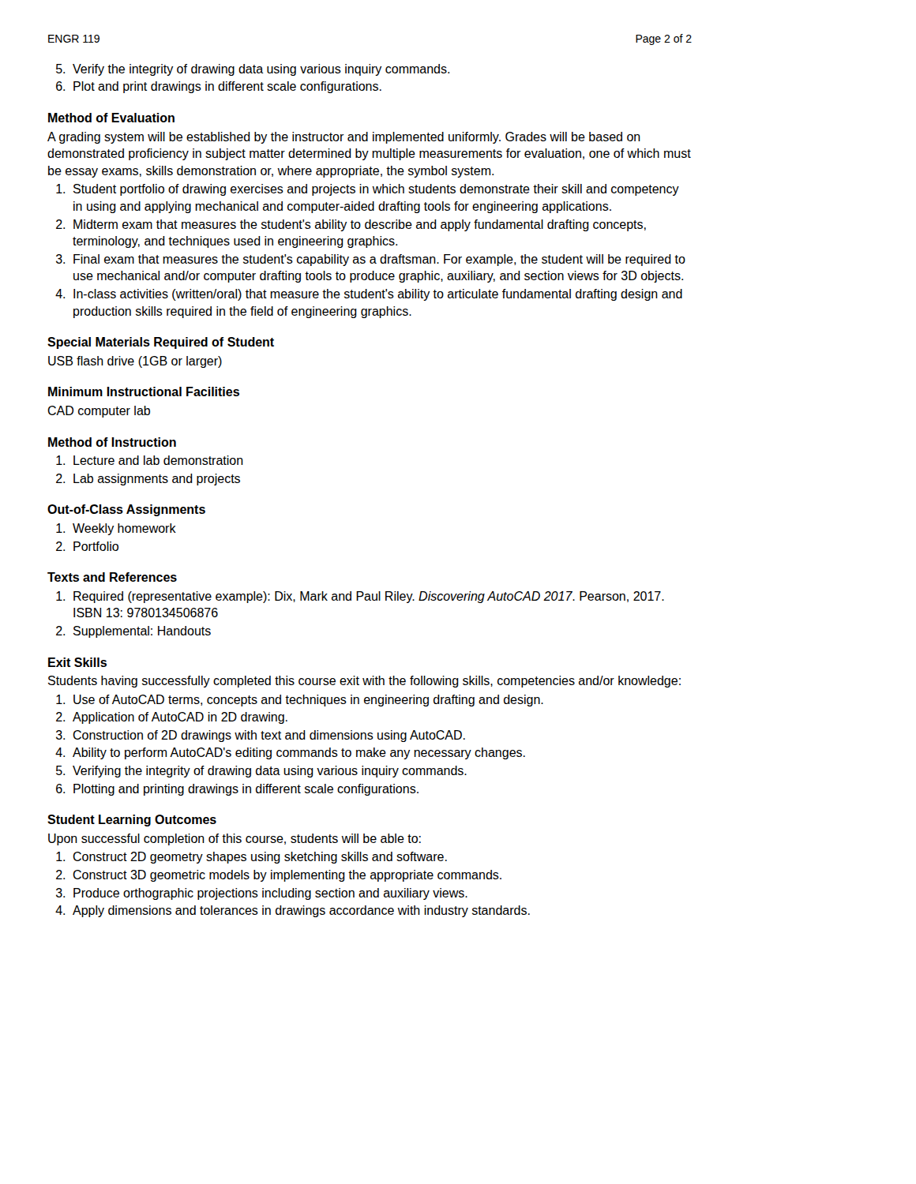ENGR 119 Page 2 of 2
Verify the integrity of drawing data using various inquiry commands.
Plot and print drawings in different scale configurations.
Method of Evaluation
A grading system will be established by the instructor and implemented uniformly. Grades will be based on demonstrated proficiency in subject matter determined by multiple measurements for evaluation, one of which must be essay exams, skills demonstration or, where appropriate, the symbol system.
Student portfolio of drawing exercises and projects in which students demonstrate their skill and competency in using and applying mechanical and computer-aided drafting tools for engineering applications.
Midterm exam that measures the student's ability to describe and apply fundamental drafting concepts, terminology, and techniques used in engineering graphics.
Final exam that measures the student's capability as a draftsman. For example, the student will be required to use mechanical and/or computer drafting tools to produce graphic, auxiliary, and section views for 3D objects.
In-class activities (written/oral) that measure the student's ability to articulate fundamental drafting design and production skills required in the field of engineering graphics.
Special Materials Required of Student
USB flash drive (1GB or larger)
Minimum Instructional Facilities
CAD computer lab
Method of Instruction
Lecture and lab demonstration
Lab assignments and projects
Out-of-Class Assignments
Weekly homework
Portfolio
Texts and References
Required (representative example): Dix, Mark and Paul Riley. Discovering AutoCAD 2017. Pearson, 2017. ISBN 13: 9780134506876
Supplemental: Handouts
Exit Skills
Students having successfully completed this course exit with the following skills, competencies and/or knowledge:
Use of AutoCAD terms, concepts and techniques in engineering drafting and design.
Application of AutoCAD in 2D drawing.
Construction of 2D drawings with text and dimensions using AutoCAD.
Ability to perform AutoCAD's editing commands to make any necessary changes.
Verifying the integrity of drawing data using various inquiry commands.
Plotting and printing drawings in different scale configurations.
Student Learning Outcomes
Upon successful completion of this course, students will be able to:
Construct 2D geometry shapes using sketching skills and software.
Construct 3D geometric models by implementing the appropriate commands.
Produce orthographic projections including section and auxiliary views.
Apply dimensions and tolerances in drawings accordance with industry standards.